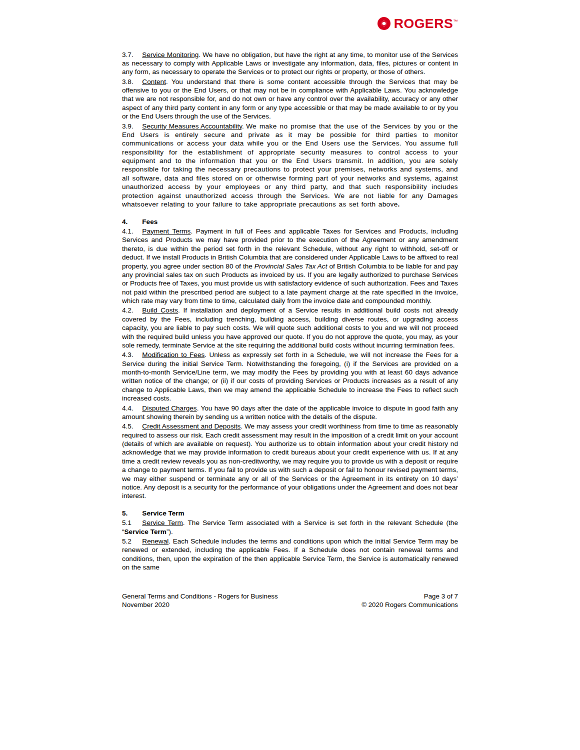ROGERS™
3.7. Service Monitoring. We have no obligation, but have the right at any time, to monitor use of the Services as necessary to comply with Applicable Laws or investigate any information, data, files, pictures or content in any form, as necessary to operate the Services or to protect our rights or property, or those of others.
3.8. Content. You understand that there is some content accessible through the Services that may be offensive to you or the End Users, or that may not be in compliance with Applicable Laws. You acknowledge that we are not responsible for, and do not own or have any control over the availability, accuracy or any other aspect of any third party content in any form or any type accessible or that may be made available to or by you or the End Users through the use of the Services.
3.9. Security Measures Accountability. We make no promise that the use of the Services by you or the End Users is entirely secure and private as it may be possible for third parties to monitor communications or access your data while you or the End Users use the Services. You assume full responsibility for the establishment of appropriate security measures to control access to your equipment and to the information that you or the End Users transmit. In addition, you are solely responsible for taking the necessary precautions to protect your premises, networks and systems, and all software, data and files stored on or otherwise forming part of your networks and systems, against unauthorized access by your employees or any third party, and that such responsibility includes protection against unauthorized access through the Services. We are not liable for any Damages whatsoever relating to your failure to take appropriate precautions as set forth above.
4. Fees
4.1. Payment Terms. Payment in full of Fees and applicable Taxes for Services and Products, including Services and Products we may have provided prior to the execution of the Agreement or any amendment thereto, is due within the period set forth in the relevant Schedule, without any right to withhold, set-off or deduct. If we install Products in British Columbia that are considered under Applicable Laws to be affixed to real property, you agree under section 80 of the Provincial Sales Tax Act of British Columbia to be liable for and pay any provincial sales tax on such Products as invoiced by us. If you are legally authorized to purchase Services or Products free of Taxes, you must provide us with satisfactory evidence of such authorization. Fees and Taxes not paid within the prescribed period are subject to a late payment charge at the rate specified in the invoice, which rate may vary from time to time, calculated daily from the invoice date and compounded monthly.
4.2. Build Costs. If installation and deployment of a Service results in additional build costs not already covered by the Fees, including trenching, building access, building diverse routes, or upgrading access capacity, you are liable to pay such costs. We will quote such additional costs to you and we will not proceed with the required build unless you have approved our quote. If you do not approve the quote, you may, as your sole remedy, terminate Service at the site requiring the additional build costs without incurring termination fees.
4.3. Modification to Fees. Unless as expressly set forth in a Schedule, we will not increase the Fees for a Service during the initial Service Term. Notwithstanding the foregoing, (i) if the Services are provided on a month-to-month Service/Line term, we may modify the Fees by providing you with at least 60 days advance written notice of the change; or (ii) if our costs of providing Services or Products increases as a result of any change to Applicable Laws, then we may amend the applicable Schedule to increase the Fees to reflect such increased costs.
4.4. Disputed Charges. You have 90 days after the date of the applicable invoice to dispute in good faith any amount showing therein by sending us a written notice with the details of the dispute.
4.5. Credit Assessment and Deposits. We may assess your credit worthiness from time to time as reasonably required to assess our risk. Each credit assessment may result in the imposition of a credit limit on your account (details of which are available on request). You authorize us to obtain information about your credit history nd acknowledge that we may provide information to credit bureaus about your credit experience with us. If at any time a credit review reveals you as non-creditworthy, we may require you to provide us with a deposit or require a change to payment terms. If you fail to provide us with such a deposit or fail to honour revised payment terms, we may either suspend or terminate any or all of the Services or the Agreement in its entirety on 10 days’ notice. Any deposit is a security for the performance of your obligations under the Agreement and does not bear interest.
5. Service Term
5.1 Service Term. The Service Term associated with a Service is set forth in the relevant Schedule (the “Service Term”).
5.2 Renewal. Each Schedule includes the terms and conditions upon which the initial Service Term may be renewed or extended, including the applicable Fees. If a Schedule does not contain renewal terms and conditions, then, upon the expiration of the then applicable Service Term, the Service is automatically renewed on the same
General Terms and Conditions - Rogers for Business
Page 3 of 7
November 2020
© 2020 Rogers Communications